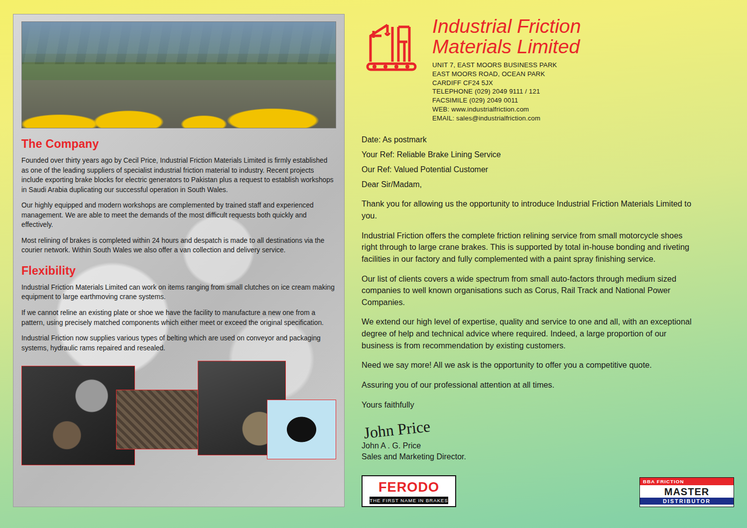The Company
Founded over thirty years ago by Cecil Price, Industrial Friction Materials Limited is firmly established as one of the leading suppliers of specialist industrial friction material to industry. Recent projects include exporting brake blocks for electric generators to Pakistan plus a request to establish workshops in Saudi Arabia duplicating our successful operation in South Wales.
Our highly equipped and modern workshops are complemented by trained staff and experienced management. We are able to meet the demands of the most difficult requests both quickly and effectively.
Most relining of brakes is completed within 24 hours and despatch is made to all destinations via the courier network. Within South Wales we also offer a van collection and delivery service.
Flexibility
Industrial Friction Materials Limited can work on items ranging from small clutches on ice cream making equipment to large earthmoving crane systems.
If we cannot reline an existing plate or shoe we have the facility to manufacture a new one from a pattern, using precisely matched components which either meet or exceed the original specification.
Industrial Friction now supplies various types of belting which are used on conveyor and packaging systems, hydraulic rams repaired and resealed.
Industrial Friction
Materials Limited
UNIT 7, EAST MOORS BUSINESS PARK
EAST MOORS ROAD, OCEAN PARK
CARDIFF CF24 5JX
TELEPHONE (029) 2049 9111 / 121
FACSIMILE (029) 2049 0011
WEB: www.industrialfriction.com
EMAIL: sales@industrialfriction.com
Date: As postmark
Your Ref: Reliable Brake Lining Service
Our Ref: Valued Potential Customer
Dear Sir/Madam,
Thank you for allowing us the opportunity to introduce Industrial Friction Materials Limited to you.
Industrial Friction offers the complete friction relining service from small motorcycle shoes right through to large crane brakes. This is supported by total in-house bonding and riveting facilities in our factory and fully complemented with a paint spray finishing service.
Our list of clients covers a wide spectrum from small auto-factors through medium sized companies to well known organisations such as Corus, Rail Track and National Power Companies.
We extend our high level of expertise, quality and service to one and all, with an exceptional degree of help and technical advice where required. Indeed, a large proportion of our business is from recommendation by existing customers.
Need we say more! All we ask is the opportunity to offer you a competitive quote.
Assuring you of our professional attention at all times.
Yours faithfully
John Price
John A . G. Price
Sales and Marketing Director.
FERODO
THE FIRST NAME IN BRAKES
BBA FRICTION
MASTER
DISTRIBUTOR